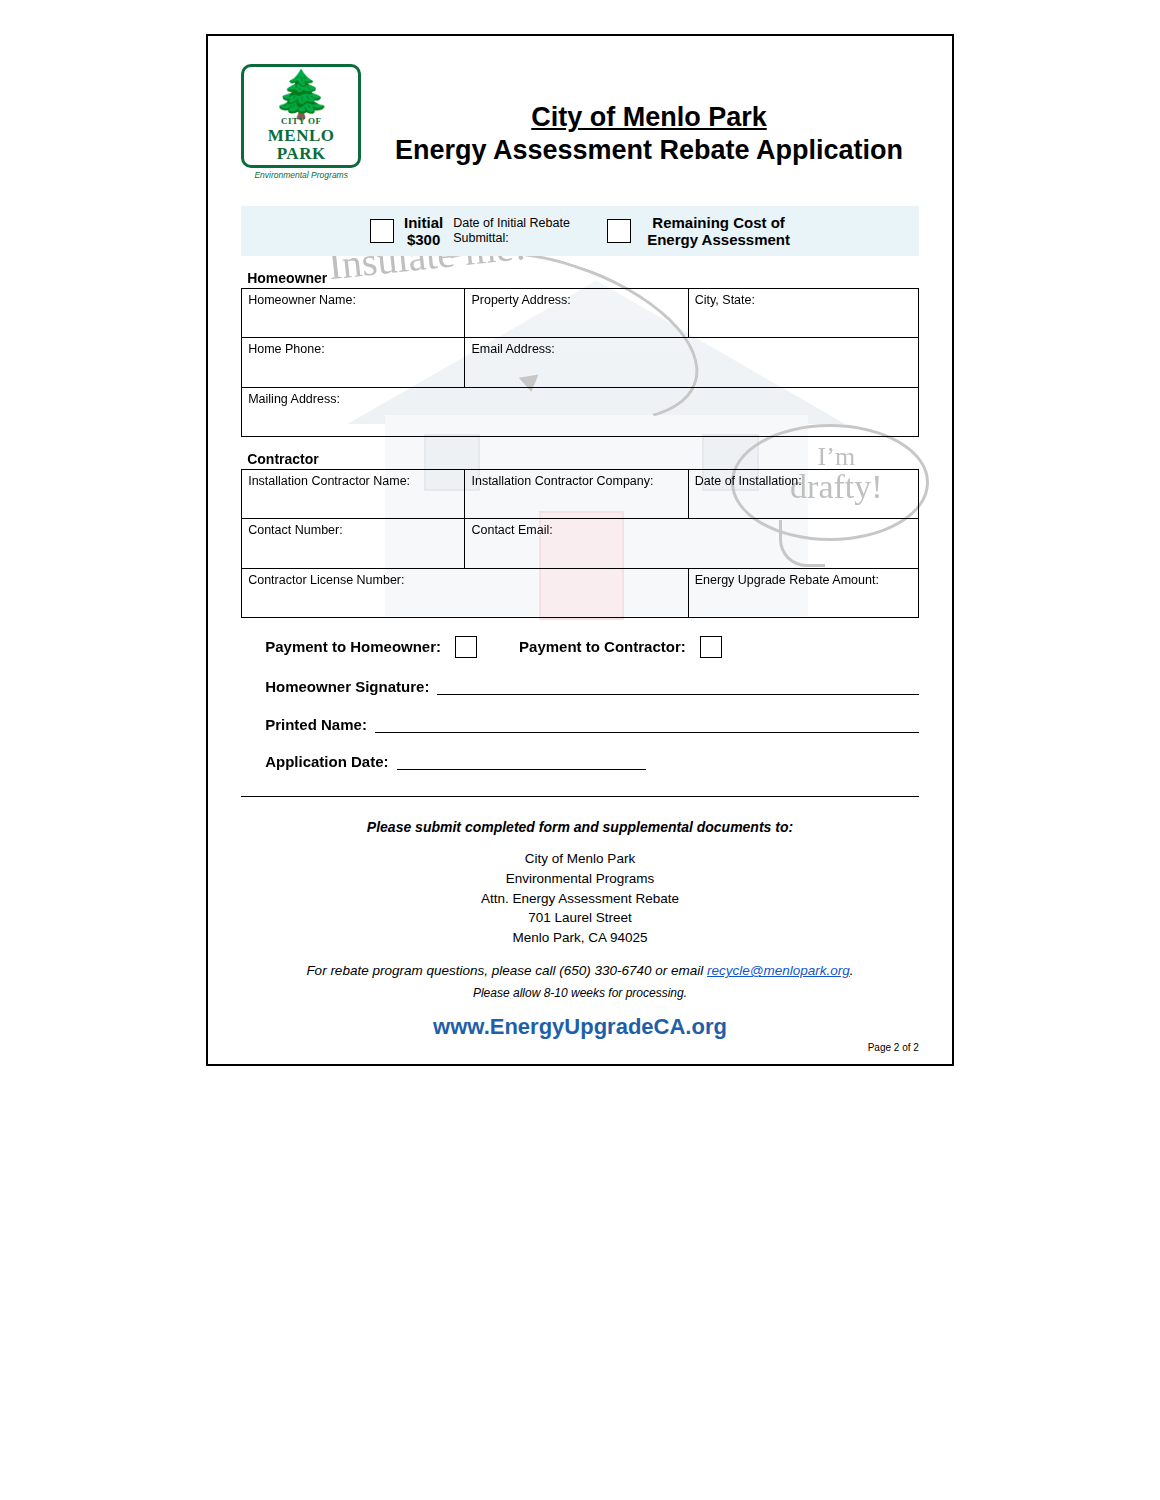Insulate me!
I’m
drafty!
🌲
CITY OF
MENLO
PARK
Environmental Programs
City of Menlo Park
Energy Assessment Rebate Application
Initial
$300 Date of Initial Rebate Submittal: Remaining Cost of
Energy Assessment
Homeowner
| Homeowner Name: | Property Address: | City, State: |
| Home Phone: | Email Address: |
| Mailing Address: |
Contractor
| Installation Contractor Name: | Installation Contractor Company: | Date of Installation: |
| Contact Number: | Contact Email: |
| Contractor License Number: | Energy Upgrade Rebate Amount: |
Payment to Homeowner: Payment to Contractor:
Homeowner Signature:
Printed Name:
Application Date:
Please submit completed form and supplemental documents to:
City of Menlo Park
Environmental Programs
Attn. Energy Assessment Rebate
701 Laurel Street
Menlo Park, CA 94025
For rebate program questions, please call (650) 330-6740 or email recycle@menlopark.org.
Please allow 8-10 weeks for processing.
www.EnergyUpgradeCA.org
Page 2 of 2